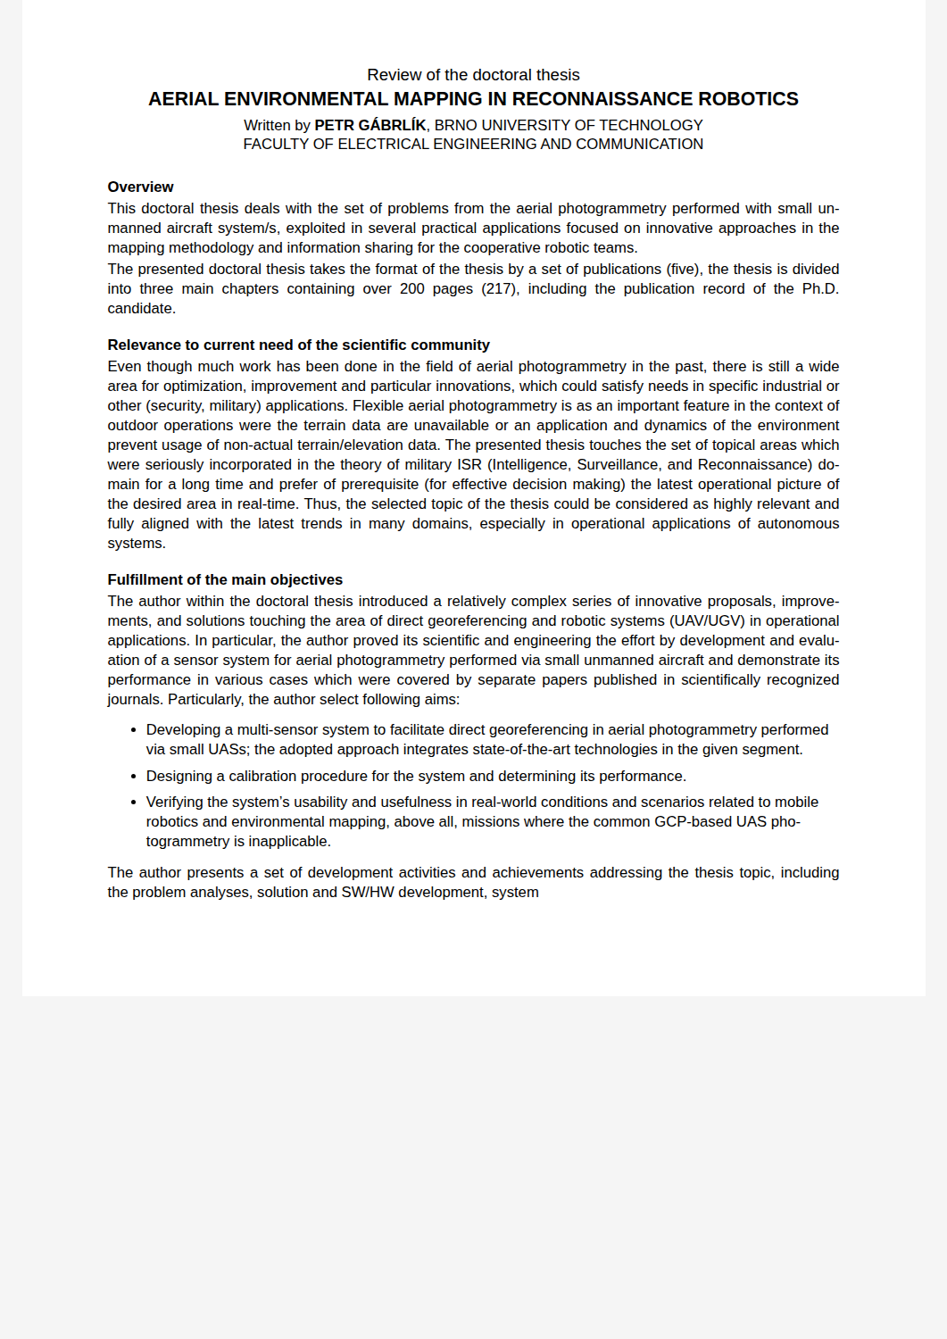Review of the doctoral thesis
Aerial Environmental Mapping in Reconnaissance Robotics
Written by PETR GÁBRLÍK, BRNO UNIVERSITY OF TECHNOLOGY
FACULTY OF ELECTRICAL ENGINEERING AND COMMUNICATION
Overview
This doctoral thesis deals with the set of problems from the aerial photogrammetry performed with small unmanned aircraft system/s, exploited in several practical applications focused on innovative approaches in the mapping methodology and information sharing for the cooperative robotic teams.
The presented doctoral thesis takes the format of the thesis by a set of publications (five), the thesis is divided into three main chapters containing over 200 pages (217), including the publication record of the Ph.D. candidate.
Relevance to current need of the scientific community
Even though much work has been done in the field of aerial photogrammetry in the past, there is still a wide area for optimization, improvement and particular innovations, which could satisfy needs in specific industrial or other (security, military) applications. Flexible aerial photogrammetry is as an important feature in the context of outdoor operations were the terrain data are unavailable or an application and dynamics of the environment prevent usage of non-actual terrain/elevation data. The presented thesis touches the set of topical areas which were seriously incorporated in the theory of military ISR (Intelligence, Surveillance, and Reconnaissance) domain for a long time and prefer of prerequisite (for effective decision making) the latest operational picture of the desired area in real-time. Thus, the selected topic of the thesis could be considered as highly relevant and fully aligned with the latest trends in many domains, especially in operational applications of autonomous systems.
Fulfillment of the main objectives
The author within the doctoral thesis introduced a relatively complex series of innovative proposals, improvements, and solutions touching the area of direct georeferencing and robotic systems (UAV/UGV) in operational applications. In particular, the author proved its scientific and engineering the effort by development and evaluation of a sensor system for aerial photogrammetry performed via small unmanned aircraft and demonstrate its performance in various cases which were covered by separate papers published in scientifically recognized journals. Particularly, the author select following aims:
Developing a multi-sensor system to facilitate direct georeferencing in aerial photogrammetry performed via small UASs; the adopted approach integrates state-of-the-art technologies in the given segment.
Designing a calibration procedure for the system and determining its performance.
Verifying the system’s usability and usefulness in real-world conditions and scenarios related to mobile robotics and environmental mapping, above all, missions where the common GCP-based UAS photogrammetry is inapplicable.
The author presents a set of development activities and achievements addressing the thesis topic, including the problem analyses, solution and SW/HW development, system